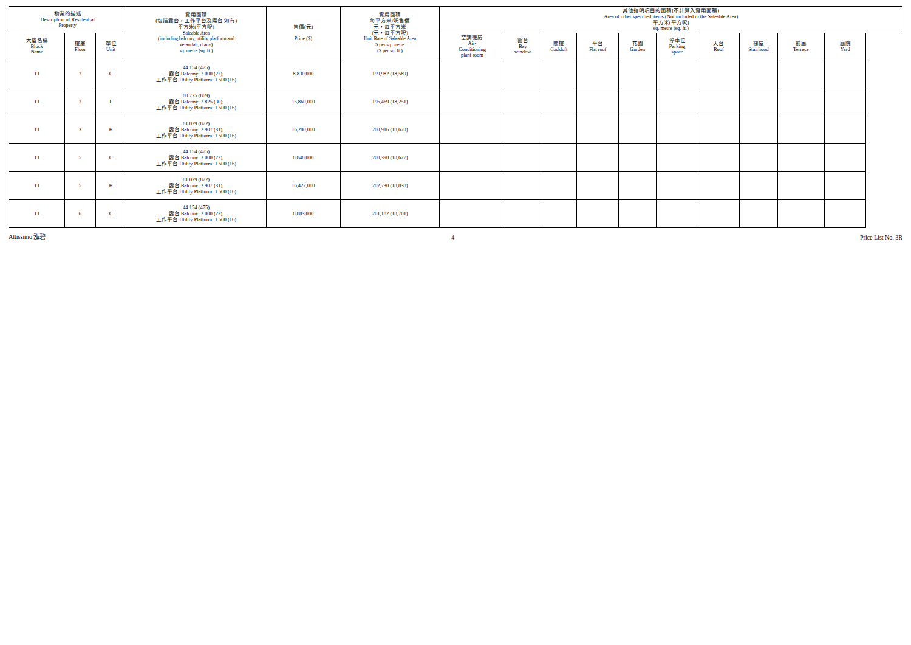| 物業的描述 Description of Residential Property | 實用面積 (包括露台，工作平台及陽台 如有) 平方米(平方呎) Saleable Area (including balcony, utility platform and verandah, if any) sq. metre (sq. ft.) | 售價(元) Price ($) | 實用面積 每平方米/呎售價 元，每平方米 (元，每平方呎) Unit Rate of Saleable Area $ per sq. metre ($ per sq. ft.) | 其他指明項目的面積(不計算入實用面積) Area of other specified items (Not included in the Saleable Area) 平方米(平方呎) sq. metre (sq. ft.) |
| --- | --- | --- | --- | --- |
| 大廈名稱 Block Name | 樓層 Floor | 單位 Unit | 空調機房 Air- Conditioning plant room | 窗台 Bay window | 閣樓 Cockloft | 平台 Flat roof | 花園 Garden | 停車位 Parking space | 天台 Roof | 梯屋 Stairhood | 前庭 Terrace | 庭院 Yard |
| T1 | 3 | C | 44.154 (475) 露台 Balcony: 2.000 (22); 工作平台 Utility Platform: 1.500 (16) | 8,830,000 | 199,982 (18,589) | | | | | | | | | | |
| T1 | 3 | F | 80.725 (869) 露台 Balcony: 2.825 (30); 工作平台 Utility Platform: 1.500 (16) | 15,860,000 | 196,469 (18,251) | | | | | | | | | | |
| T1 | 3 | H | 81.029 (872) 露台 Balcony: 2.907 (31); 工作平台 Utility Platform: 1.500 (16) | 16,280,000 | 200,916 (18,670) | | | | | | | | | | |
| T1 | 5 | C | 44.154 (475) 露台 Balcony: 2.000 (22); 工作平台 Utility Platform: 1.500 (16) | 8,848,000 | 200,390 (18,627) | | | | | | | | | | |
| T1 | 5 | H | 81.029 (872) 露台 Balcony: 2.907 (31); 工作平台 Utility Platform: 1.500 (16) | 16,427,000 | 202,730 (18,838) | | | | | | | | | | |
| T1 | 6 | C | 44.154 (475) 露台 Balcony: 2.000 (22); 工作平台 Utility Platform: 1.500 (16) | 8,883,000 | 201,182 (18,701) | | | | | | | | | | |
Altissimo 泓碧
4
Price List No. 3R